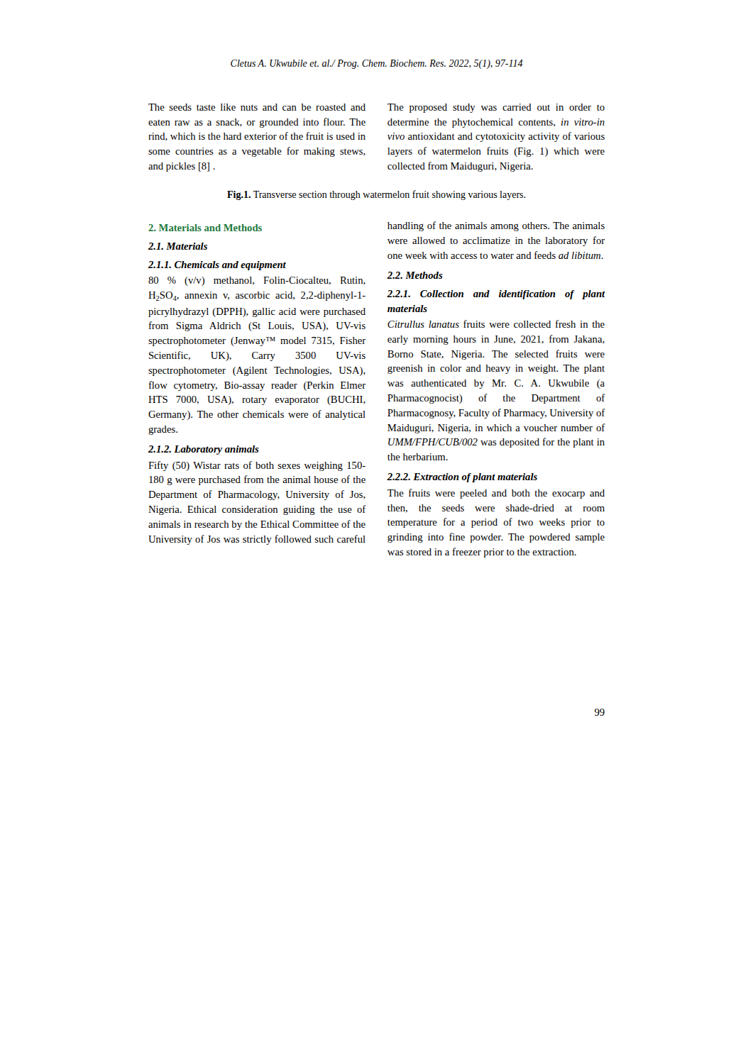Cletus A. Ukwubile et. al./ Prog. Chem. Biochem. Res. 2022, 5(1), 97-114
The seeds taste like nuts and can be roasted and eaten raw as a snack, or grounded into flour. The rind, which is the hard exterior of the fruit is used in some countries as a vegetable for making stews, and pickles [8] .
The proposed study was carried out in order to determine the phytochemical contents, in vitro-in vivo antioxidant and cytotoxicity activity of various layers of watermelon fruits (Fig. 1) which were collected from Maiduguri, Nigeria.
Fig.1. Transverse section through watermelon fruit showing various layers.
2. Materials and Methods
2.1. Materials
2.1.1. Chemicals and equipment
80 % (v/v) methanol, Folin-Ciocalteu, Rutin, H2SO4, annexin v, ascorbic acid, 2,2-diphenyl-1-picrylhydrazyl (DPPH), gallic acid were purchased from Sigma Aldrich (St Louis, USA), UV-vis spectrophotometer (Jenway™ model 7315, Fisher Scientific, UK), Carry 3500 UV-vis spectrophotometer (Agilent Technologies, USA), flow cytometry, Bio-assay reader (Perkin Elmer HTS 7000, USA), rotary evaporator (BUCHI, Germany). The other chemicals were of analytical grades.
2.1.2. Laboratory animals
Fifty (50) Wistar rats of both sexes weighing 150-180 g were purchased from the animal house of the Department of Pharmacology, University of Jos, Nigeria. Ethical consideration guiding the use of animals in research by the Ethical Committee of the University of Jos was strictly followed such careful handling of the animals among others. The animals were allowed to acclimatize in the laboratory for one week with access to water and feeds ad libitum.
2.2. Methods
2.2.1. Collection and identification of plant materials
Citrullus lanatus fruits were collected fresh in the early morning hours in June, 2021, from Jakana, Borno State, Nigeria. The selected fruits were greenish in color and heavy in weight. The plant was authenticated by Mr. C. A. Ukwubile (a Pharmacognocist) of the Department of Pharmacognosy, Faculty of Pharmacy, University of Maiduguri, Nigeria, in which a voucher number of UMM/FPH/CUB/002 was deposited for the plant in the herbarium.
2.2.2. Extraction of plant materials
The fruits were peeled and both the exocarp and then, the seeds were shade-dried at room temperature for a period of two weeks prior to grinding into fine powder. The powdered sample was stored in a freezer prior to the extraction.
99